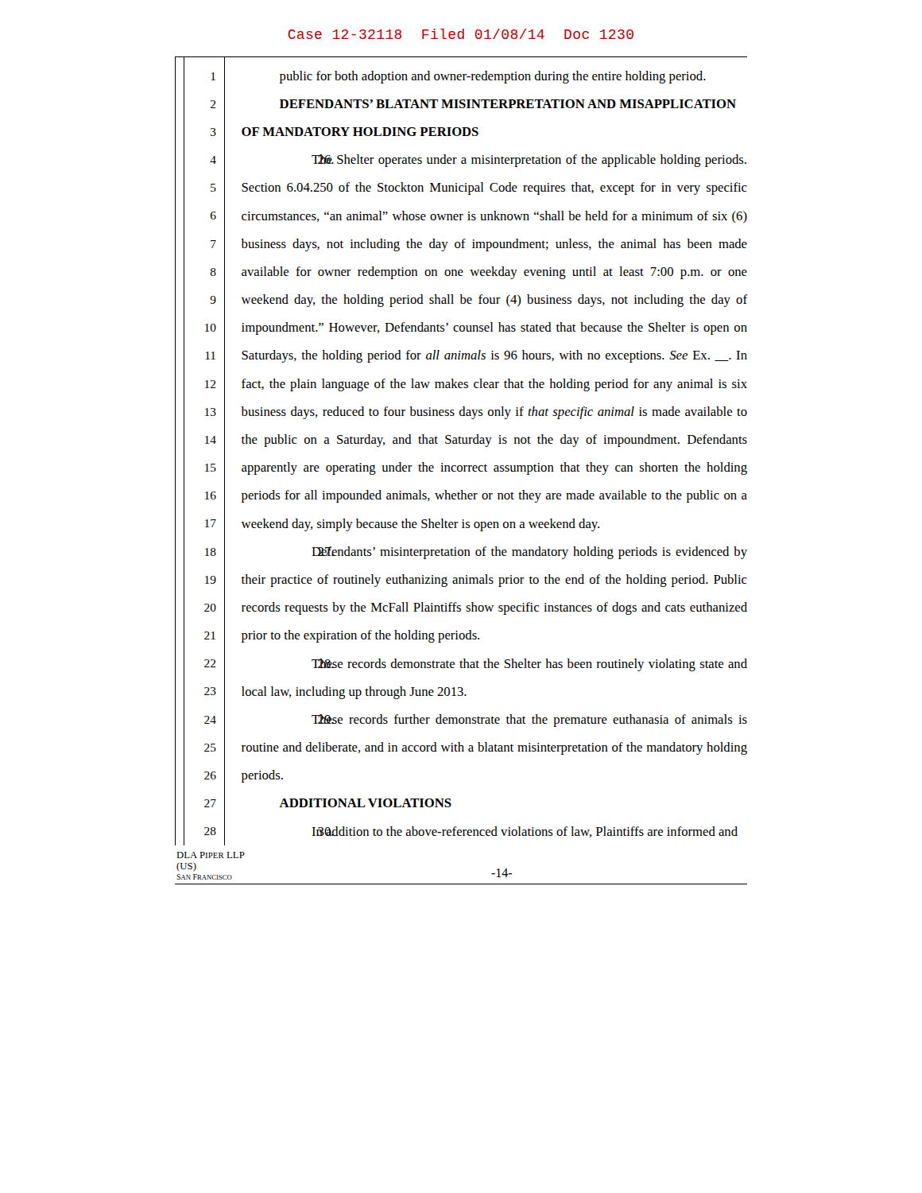Case 12-32118 Filed 01/08/14 Doc 1230
1
2
3
4
5
6
7
8
9
10
11
12
13
14
15
16
17
18
19
20
21
22
23
24
25
26
27
28
public for both adoption and owner-redemption during the entire holding period.
Defendants’ Blatant Misinterpretation and Misapplication
of Mandatory Holding Periods
26. The Shelter operates under a misinterpretation of the applicable holding periods. Section 6.04.250 of the Stockton Municipal Code requires that, except for in very specific circumstances, “an animal” whose owner is unknown “shall be held for a minimum of six (6) business days, not including the day of impoundment; unless, the animal has been made available for owner redemption on one weekday evening until at least 7:00 p.m. or one weekend day, the holding period shall be four (4) business days, not including the day of impoundment.” However, Defendants’ counsel has stated that because the Shelter is open on Saturdays, the holding period for all animals is 96 hours, with no exceptions. See Ex. __. In fact, the plain language of the law makes clear that the holding period for any animal is six business days, reduced to four business days only if that specific animal is made available to the public on a Saturday, and that Saturday is not the day of impoundment. Defendants apparently are operating under the incorrect assumption that they can shorten the holding periods for all impounded animals, whether or not they are made available to the public on a weekend day, simply because the Shelter is open on a weekend day.
27. Defendants’ misinterpretation of the mandatory holding periods is evidenced by their practice of routinely euthanizing animals prior to the end of the holding period. Public records requests by the McFall Plaintiffs show specific instances of dogs and cats euthanized prior to the expiration of the holding periods.
28. These records demonstrate that the Shelter has been routinely violating state and local law, including up through June 2013.
29. These records further demonstrate that the premature euthanasia of animals is routine and deliberate, and in accord with a blatant misinterpretation of the mandatory holding periods.
Additional Violations
30. In addition to the above-referenced violations of law, Plaintiffs are informed and
DLA PIPER LLP (US)
SAN FRANCISCO
-14-